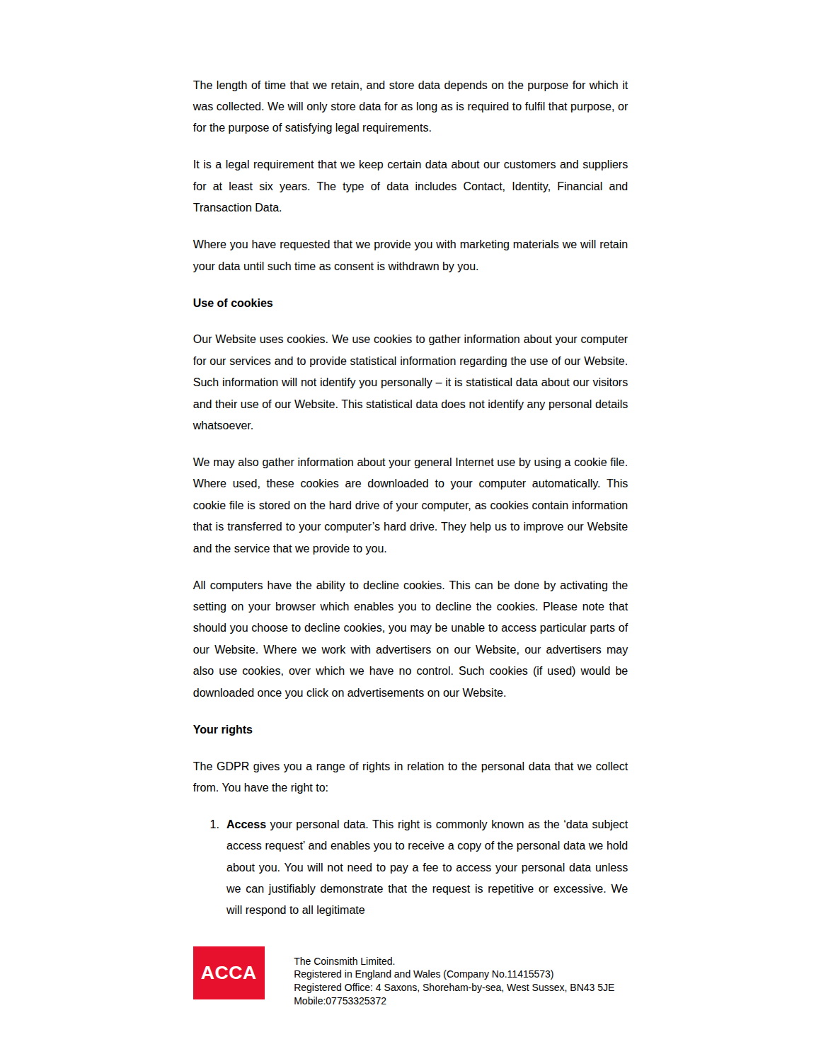The length of time that we retain, and store data depends on the purpose for which it was collected. We will only store data for as long as is required to fulfil that purpose, or for the purpose of satisfying legal requirements.
It is a legal requirement that we keep certain data about our customers and suppliers for at least six years. The type of data includes Contact, Identity, Financial and Transaction Data.
Where you have requested that we provide you with marketing materials we will retain your data until such time as consent is withdrawn by you.
Use of cookies
Our Website uses cookies. We use cookies to gather information about your computer for our services and to provide statistical information regarding the use of our Website. Such information will not identify you personally – it is statistical data about our visitors and their use of our Website. This statistical data does not identify any personal details whatsoever.
We may also gather information about your general Internet use by using a cookie file. Where used, these cookies are downloaded to your computer automatically. This cookie file is stored on the hard drive of your computer, as cookies contain information that is transferred to your computer’s hard drive. They help us to improve our Website and the service that we provide to you.
All computers have the ability to decline cookies. This can be done by activating the setting on your browser which enables you to decline the cookies. Please note that should you choose to decline cookies, you may be unable to access particular parts of our Website. Where we work with advertisers on our Website, our advertisers may also use cookies, over which we have no control. Such cookies (if used) would be downloaded once you click on advertisements on our Website.
Your rights
The GDPR gives you a range of rights in relation to the personal data that we collect from. You have the right to:
Access your personal data. This right is commonly known as the ‘data subject access request’ and enables you to receive a copy of the personal data we hold about you. You will not need to pay a fee to access your personal data unless we can justifiably demonstrate that the request is repetitive or excessive. We will respond to all legitimate
ACCA
The Coinsmith Limited.
Registered in England and Wales (Company No.11415573)
Registered Office: 4 Saxons, Shoreham-by-sea, West Sussex, BN43 5JE
Mobile:07753325372